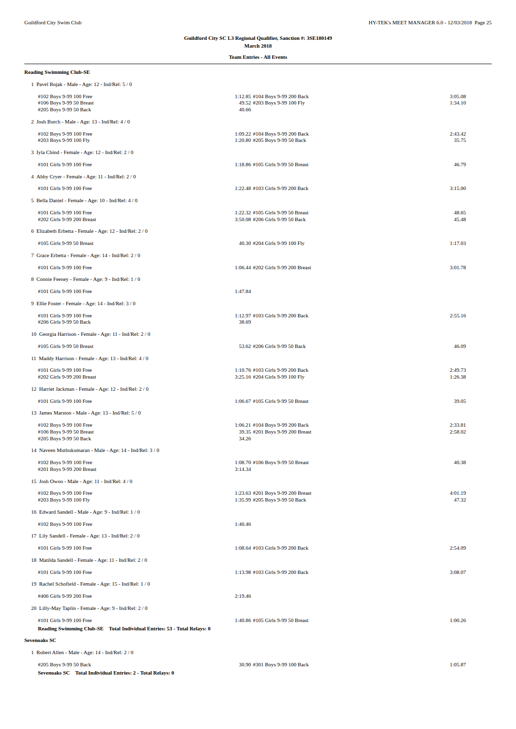Guildford City Swim Club HY-TEK's MEET MANAGER 6.0 - 12/03/2018 Page 25
Guildford City SC L3 Regional Qualifier, Sanction #: 3SE180149
March 2018
Team Entries - All Events
Reading Swimming Club-SE
1 Pavel Bojak - Male - Age: 12 - Ind/Rel: 5 / 0
| #102 Boys 9-99 100 Free | 1:12.85 | #104 Boys 9-99 200 Back | 3:05.08 |
| #106 Boys 9-99 50 Breast | 49.52 | #203 Boys 9-99 100 Fly | 1:34.10 |
| #205 Boys 9-99 50 Back | 40.66 | | |
2 Josh Burch - Male - Age: 13 - Ind/Rel: 4 / 0
| #102 Boys 9-99 100 Free | 1:09.22 | #104 Boys 9-99 200 Back | 2:43.42 |
| #203 Boys 9-99 100 Fly | 1:20.80 | #205 Boys 9-99 50 Back | 35.75 |
3 Iyla Chind - Female - Age: 12 - Ind/Rel: 2 / 0
| #101 Girls 9-99 100 Free | 1:18.86 | #105 Girls 9-99 50 Breast | 46.79 |
4 Abby Cryer - Female - Age: 11 - Ind/Rel: 2 / 0
| #101 Girls 9-99 100 Free | 1:22.48 | #103 Girls 9-99 200 Back | 3:15.00 |
5 Bella Daniel - Female - Age: 10 - Ind/Rel: 4 / 0
| #101 Girls 9-99 100 Free | 1:22.32 | #105 Girls 9-99 50 Breast | 48.65 |
| #202 Girls 9-99 200 Breast | 3:50.08 | #206 Girls 9-99 50 Back | 45.48 |
6 Elizabeth Erbetta - Female - Age: 12 - Ind/Rel: 2 / 0
| #105 Girls 9-99 50 Breast | 40.30 | #204 Girls 9-99 100 Fly | 1:17.03 |
7 Grace Erbetta - Female - Age: 14 - Ind/Rel: 2 / 0
| #101 Girls 9-99 100 Free | 1:06.44 | #202 Girls 9-99 200 Breast | 3:01.78 |
8 Connie Feeney - Female - Age: 9 - Ind/Rel: 1 / 0
| #101 Girls 9-99 100 Free | 1:47.84 | | |
9 Ellie Foster - Female - Age: 14 - Ind/Rel: 3 / 0
| #101 Girls 9-99 100 Free | 1:12.97 | #103 Girls 9-99 200 Back | 2:55.16 |
| #206 Girls 9-99 50 Back | 38.69 | | |
10 Georgia Harrison - Female - Age: 11 - Ind/Rel: 2 / 0
| #105 Girls 9-99 50 Breast | 53.62 | #206 Girls 9-99 50 Back | 46.09 |
11 Maddy Harrison - Female - Age: 13 - Ind/Rel: 4 / 0
| #101 Girls 9-99 100 Free | 1:10.76 | #103 Girls 9-99 200 Back | 2:49.73 |
| #202 Girls 9-99 200 Breast | 3:25.16 | #204 Girls 9-99 100 Fly | 1:26.38 |
12 Harriet Jackman - Female - Age: 12 - Ind/Rel: 2 / 0
| #101 Girls 9-99 100 Free | 1:06.67 | #105 Girls 9-99 50 Breast | 39.05 |
13 James Marston - Male - Age: 13 - Ind/Rel: 5 / 0
| #102 Boys 9-99 100 Free | 1:06.21 | #104 Boys 9-99 200 Back | 2:33.81 |
| #106 Boys 9-99 50 Breast | 39.35 | #201 Boys 9-99 200 Breast | 2:58.02 |
| #205 Boys 9-99 50 Back | 34.26 | | |
14 Naveen Muthukumaran - Male - Age: 14 - Ind/Rel: 3 / 0
| #102 Boys 9-99 100 Free | 1:08.70 | #106 Boys 9-99 50 Breast | 40.38 |
| #201 Boys 9-99 200 Breast | 3:14.34 | | |
15 Josh Owoo - Male - Age: 11 - Ind/Rel: 4 / 0
| #102 Boys 9-99 100 Free | 1:23.63 | #201 Boys 9-99 200 Breast | 4:01.19 |
| #203 Boys 9-99 100 Fly | 1:35.99 | #205 Boys 9-99 50 Back | 47.32 |
16 Edward Sandell - Male - Age: 9 - Ind/Rel: 1 / 0
| #102 Boys 9-99 100 Free | 1:40.46 | | |
17 Lily Sandell - Female - Age: 13 - Ind/Rel: 2 / 0
| #101 Girls 9-99 100 Free | 1:08.64 | #103 Girls 9-99 200 Back | 2:54.09 |
18 Matilda Sandell - Female - Age: 11 - Ind/Rel: 2 / 0
| #101 Girls 9-99 100 Free | 1:13.98 | #103 Girls 9-99 200 Back | 3:08.07 |
19 Rachel Schofield - Female - Age: 15 - Ind/Rel: 1 / 0
| #406 Girls 9-99 200 Free | 2:19.46 | | |
20 Lilly-May Taplin - Female - Age: 9 - Ind/Rel: 2 / 0
| #101 Girls 9-99 100 Free | 1:40.86 | #105 Girls 9-99 50 Breast | 1:00.26 |
Reading Swimming Club-SE Total Individual Entries: 53 - Total Relays: 0
Sevenoaks SC
1 Robert Allen - Male - Age: 14 - Ind/Rel: 2 / 0
| #205 Boys 9-99 50 Back | 30.90 | #301 Boys 9-99 100 Back | 1:05.87 |
Sevenoaks SC Total Individual Entries: 2 - Total Relays: 0